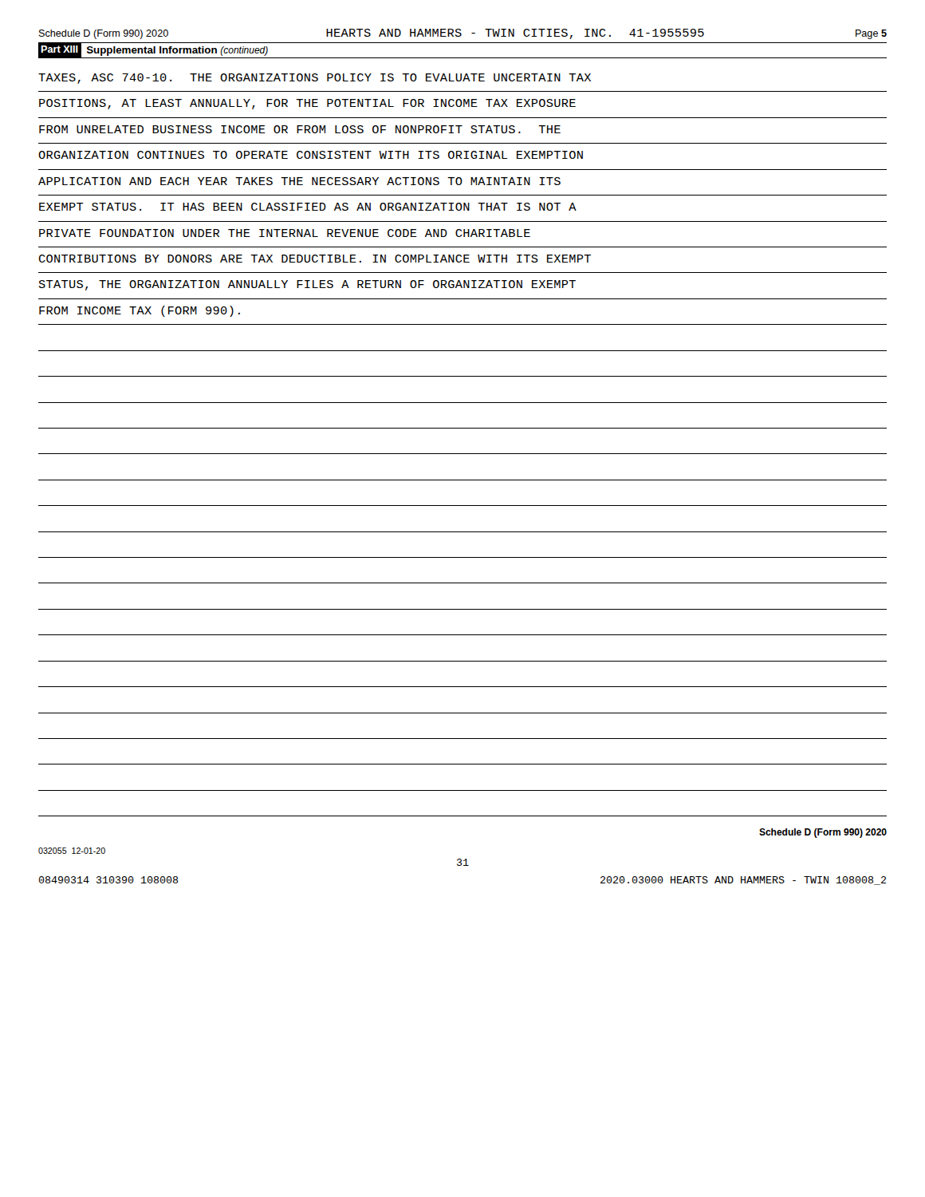Schedule D (Form 990) 2020
HEARTS AND HAMMERS - TWIN CITIES, INC. 41-1955595
Page 5
Part XIII
Supplemental Information (continued)
TAXES, ASC 740-10. THE ORGANIZATIONS POLICY IS TO EVALUATE UNCERTAIN TAX
POSITIONS, AT LEAST ANNUALLY, FOR THE POTENTIAL FOR INCOME TAX EXPOSURE
FROM UNRELATED BUSINESS INCOME OR FROM LOSS OF NONPROFIT STATUS. THE
ORGANIZATION CONTINUES TO OPERATE CONSISTENT WITH ITS ORIGINAL EXEMPTION
APPLICATION AND EACH YEAR TAKES THE NECESSARY ACTIONS TO MAINTAIN ITS
EXEMPT STATUS. IT HAS BEEN CLASSIFIED AS AN ORGANIZATION THAT IS NOT A
PRIVATE FOUNDATION UNDER THE INTERNAL REVENUE CODE AND CHARITABLE
CONTRIBUTIONS BY DONORS ARE TAX DEDUCTIBLE. IN COMPLIANCE WITH ITS EXEMPT
STATUS, THE ORGANIZATION ANNUALLY FILES A RETURN OF ORGANIZATION EXEMPT
FROM INCOME TAX (FORM 990).
Schedule D (Form 990) 2020
032055 12-01-20
31
08490314 310390 108008
2020.03000 HEARTS AND HAMMERS - TWIN 108008_2